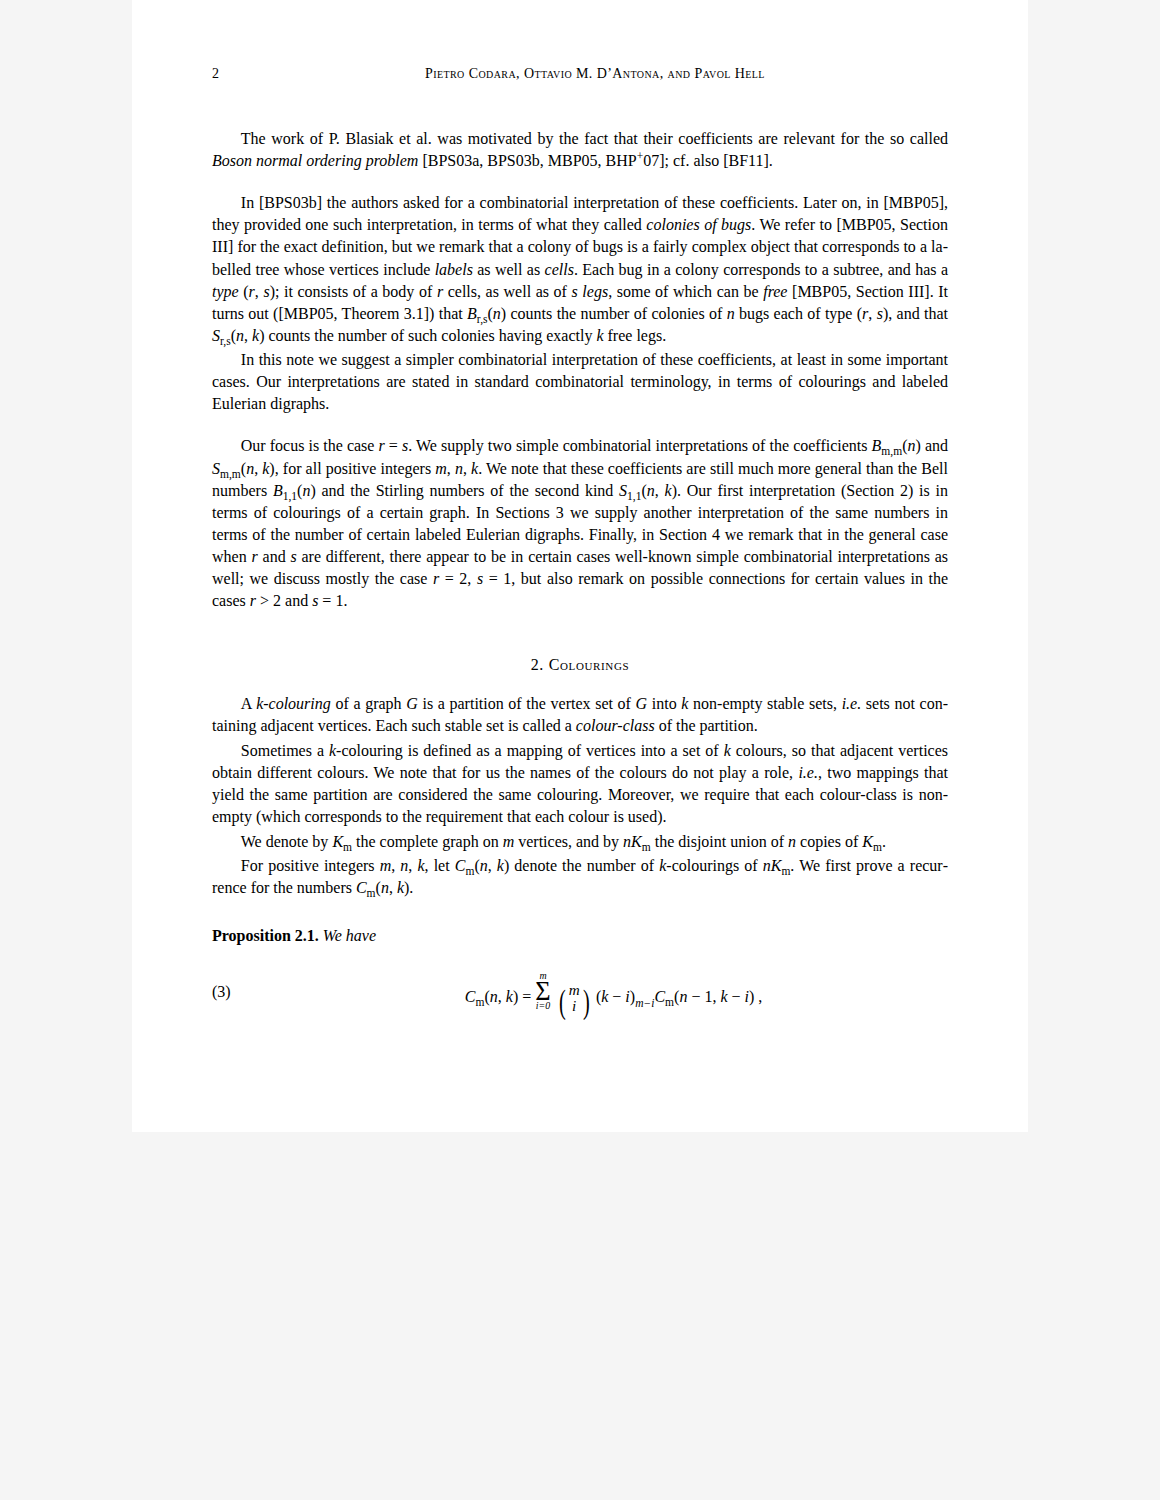2 Pietro Codara, Ottavio M. D’Antona, and Pavol Hell
The work of P. Blasiak et al. was motivated by the fact that their coefficients are relevant for the so called Boson normal ordering problem [BPS03a, BPS03b, MBP05, BHP+07]; cf. also [BF11].
In [BPS03b] the authors asked for a combinatorial interpretation of these coefficients. Later on, in [MBP05], they provided one such interpretation, in terms of what they called colonies of bugs. We refer to [MBP05, Section III] for the exact definition, but we remark that a colony of bugs is a fairly complex object that corresponds to a labelled tree whose vertices include labels as well as cells. Each bug in a colony corresponds to a subtree, and has a type (r, s); it consists of a body of r cells, as well as of s legs, some of which can be free [MBP05, Section III]. It turns out ([MBP05, Theorem 3.1]) that Br,s(n) counts the number of colonies of n bugs each of type (r, s), and that Sr,s(n, k) counts the number of such colonies having exactly k free legs.
In this note we suggest a simpler combinatorial interpretation of these coefficients, at least in some important cases. Our interpretations are stated in standard combinatorial terminology, in terms of colourings and labeled Eulerian digraphs.
Our focus is the case r = s. We supply two simple combinatorial interpretations of the coefficients Bm,m(n) and Sm,m(n, k), for all positive integers m, n, k. We note that these coefficients are still much more general than the Bell numbers B1,1(n) and the Stirling numbers of the second kind S1,1(n, k). Our first interpretation (Section 2) is in terms of colourings of a certain graph. In Sections 3 we supply another interpretation of the same numbers in terms of the number of certain labeled Eulerian digraphs. Finally, in Section 4 we remark that in the general case when r and s are different, there appear to be in certain cases well-known simple combinatorial interpretations as well; we discuss mostly the case r = 2, s = 1, but also remark on possible connections for certain values in the cases r > 2 and s = 1.
2. Colourings
A k-colouring of a graph G is a partition of the vertex set of G into k non-empty stable sets, i.e. sets not containing adjacent vertices. Each such stable set is called a colour-class of the partition.
Sometimes a k-colouring is defined as a mapping of vertices into a set of k colours, so that adjacent vertices obtain different colours. We note that for us the names of the colours do not play a role, i.e., two mappings that yield the same partition are considered the same colouring. Moreover, we require that each colour-class is non-empty (which corresponds to the requirement that each colour is used).
We denote by Km the complete graph on m vertices, and by nKm the disjoint union of n copies of Km.
For positive integers m, n, k, let Cm(n, k) denote the number of k-colourings of nKm. We first prove a recurrence for the numbers Cm(n, k).
Proposition 2.1. We have
(3) Cm(n, k) = mΣi=0 (mi) (k − i)m−iCm(n − 1, k − i) ,